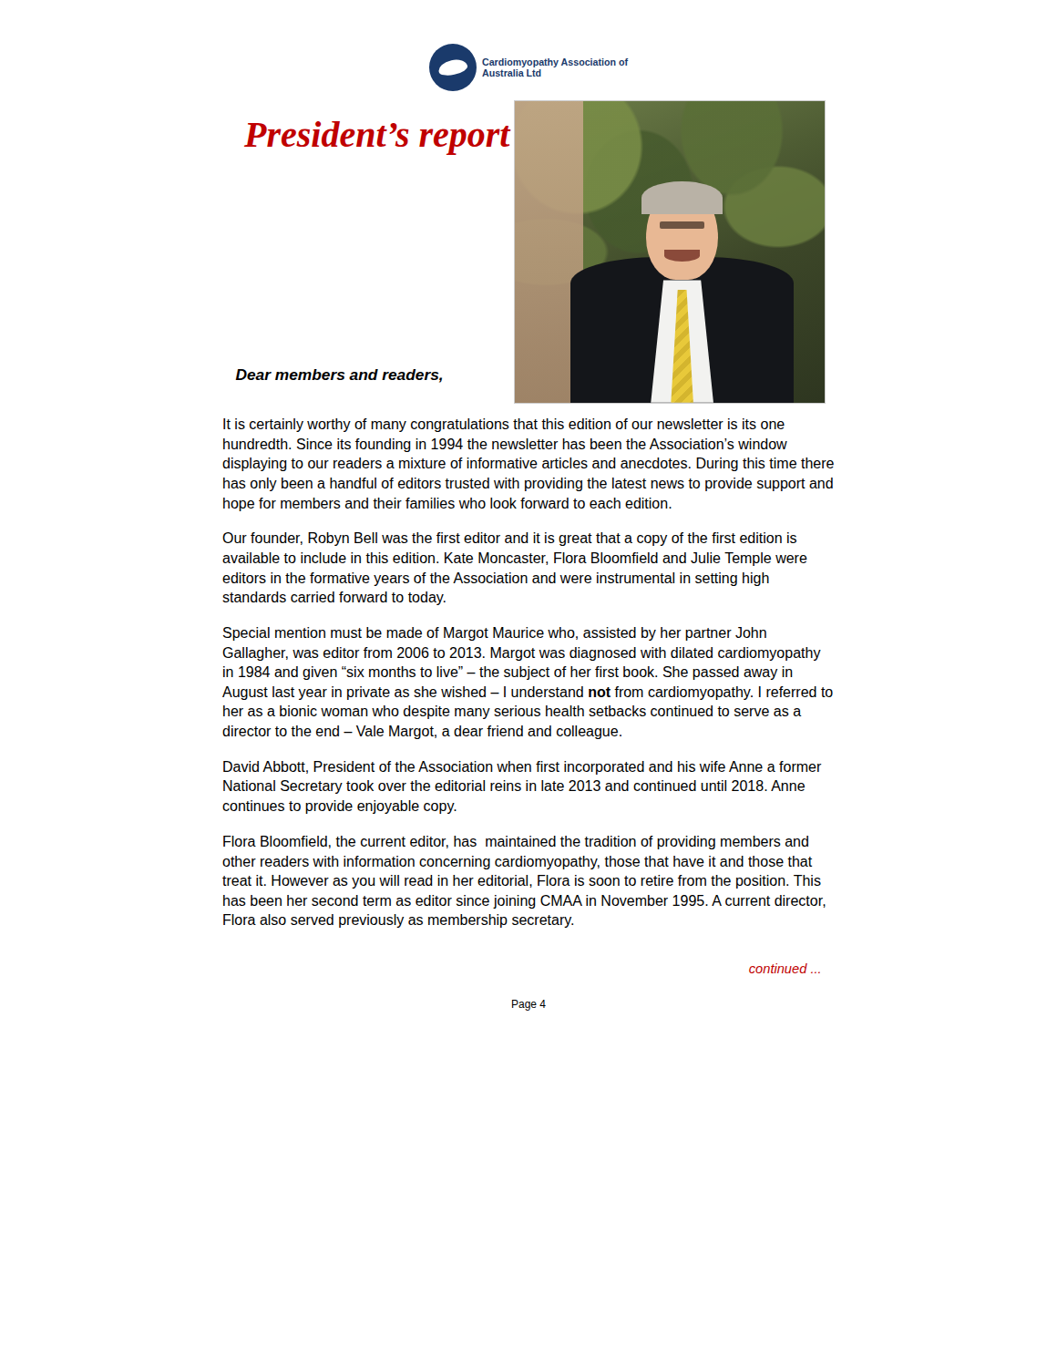Cardiomyopathy Association of
Australia Ltd
President’s report
Dear members and readers,
It is certainly worthy of many congratulations that this edition of our newsletter is its one hundredth. Since its founding in 1994 the newsletter has been the Association’s window displaying to our readers a mixture of informative articles and anecdotes. During this time there has only been a handful of editors trusted with providing the latest news to provide support and hope for members and their families who look forward to each edition.
Our founder, Robyn Bell was the first editor and it is great that a copy of the first edition is available to include in this edition. Kate Moncaster, Flora Bloomfield and Julie Temple were editors in the formative years of the Association and were instrumental in setting high standards carried forward to today.
Special mention must be made of Margot Maurice who, assisted by her partner John Gallagher, was editor from 2006 to 2013. Margot was diagnosed with dilated cardiomyopathy in 1984 and given “six months to live” – the subject of her first book. She passed away in August last year in private as she wished – I understand not from cardiomyopathy. I referred to her as a bionic woman who despite many serious health setbacks continued to serve as a director to the end – Vale Margot, a dear friend and colleague.
David Abbott, President of the Association when first incorporated and his wife Anne a former National Secretary took over the editorial reins in late 2013 and continued until 2018. Anne continues to provide enjoyable copy.
Flora Bloomfield, the current editor, has maintained the tradition of providing members and other readers with information concerning cardiomyopathy, those that have it and those that treat it. However as you will read in her editorial, Flora is soon to retire from the position. This has been her second term as editor since joining CMAA in November 1995. A current director, Flora also served previously as membership secretary.
continued ...
Page 4